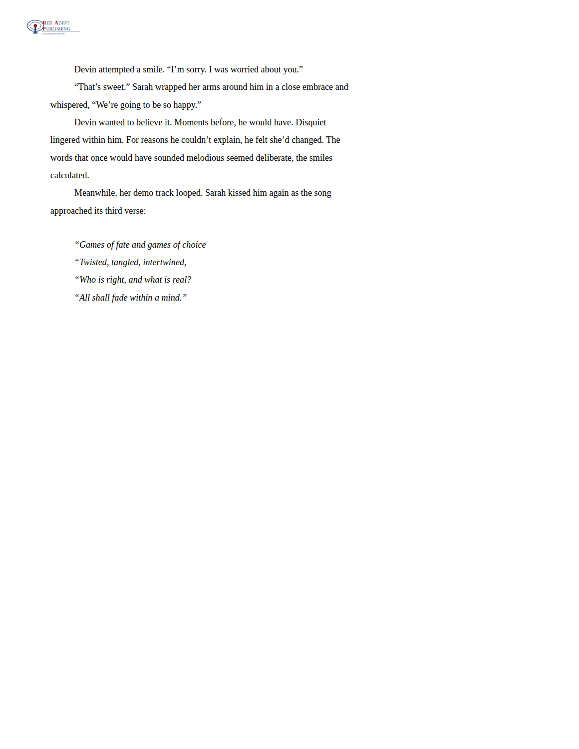R ED A DEPT P UBLISHING Unlocking New Worlds
Devin attempted a smile. “I’m sorry. I was worried about you.”
“That’s sweet.” Sarah wrapped her arms around him in a close embrace and whispered, “We’re going to be so happy.”
Devin wanted to believe it. Moments before, he would have. Disquiet lingered within him. For reasons he couldn’t explain, he felt she’d changed. The words that once would have sounded melodious seemed deliberate, the smiles calculated.
Meanwhile, her demo track looped. Sarah kissed him again as the song approached its third verse:
“Games of fate and games of choice
“Twisted, tangled, intertwined,
“Who is right, and what is real?
“All shall fade within a mind.”